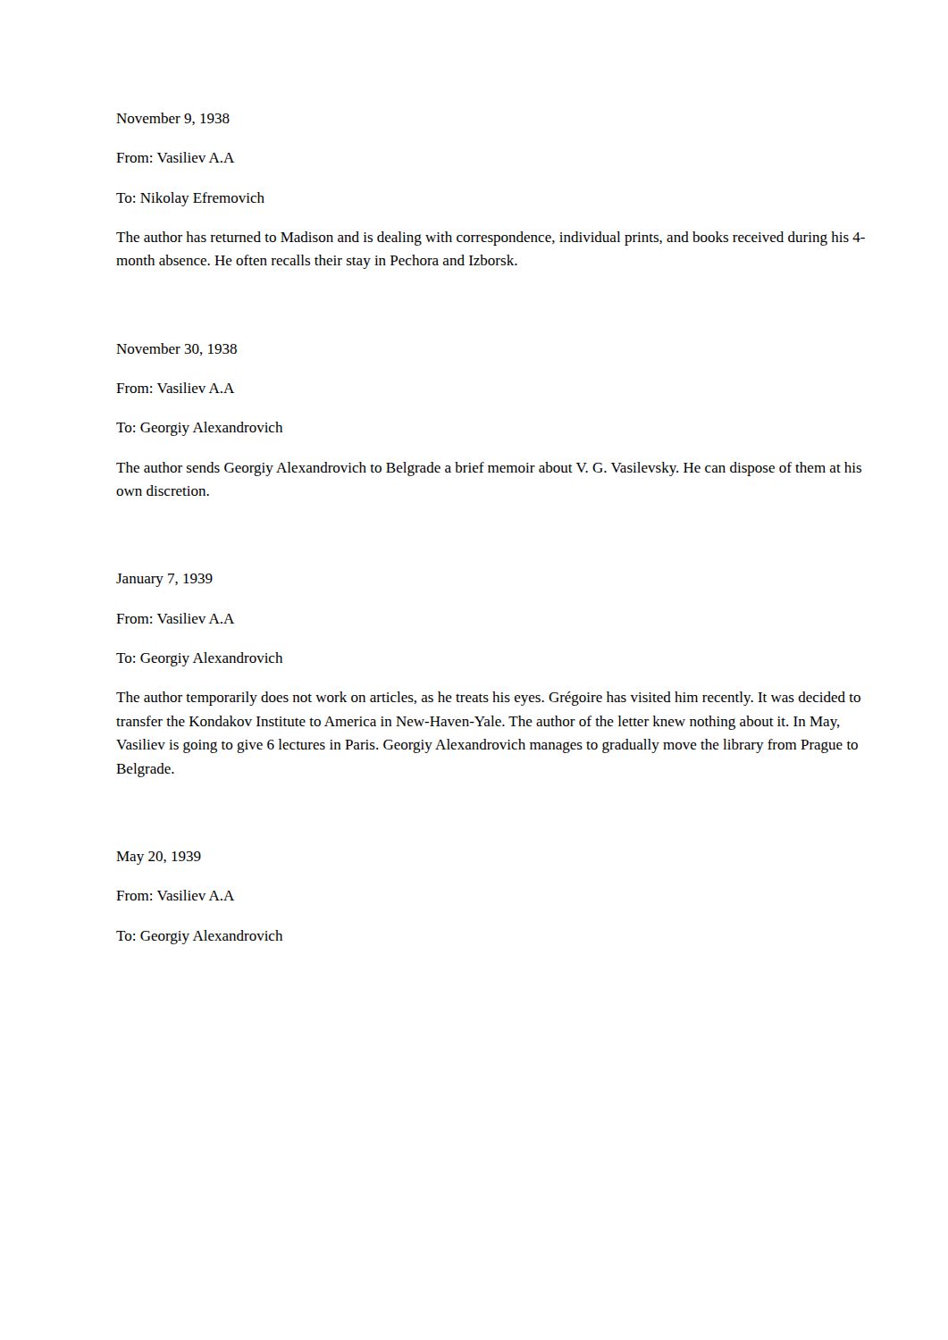November 9, 1938
From: Vasiliev A.A
To: Nikolay Efremovich
The author has returned to Madison and is dealing with correspondence, individual prints, and books received during his 4-month absence. He often recalls their stay in Pechora and Izborsk.
November 30, 1938
From: Vasiliev A.A
To: Georgiy Alexandrovich
The author sends Georgiy Alexandrovich to Belgrade a brief memoir about V. G. Vasilevsky. He can dispose of them at his own discretion.
January 7, 1939
From: Vasiliev A.A
To: Georgiy Alexandrovich
The author temporarily does not work on articles, as he treats his eyes. Grégoire has visited him recently. It was decided to transfer the Kondakov Institute to America in New-Haven-Yale. The author of the letter knew nothing about it. In May, Vasiliev is going to give 6 lectures in Paris. Georgiy Alexandrovich manages to gradually move the library from Prague to Belgrade.
May 20, 1939
From: Vasiliev A.A
To: Georgiy Alexandrovich